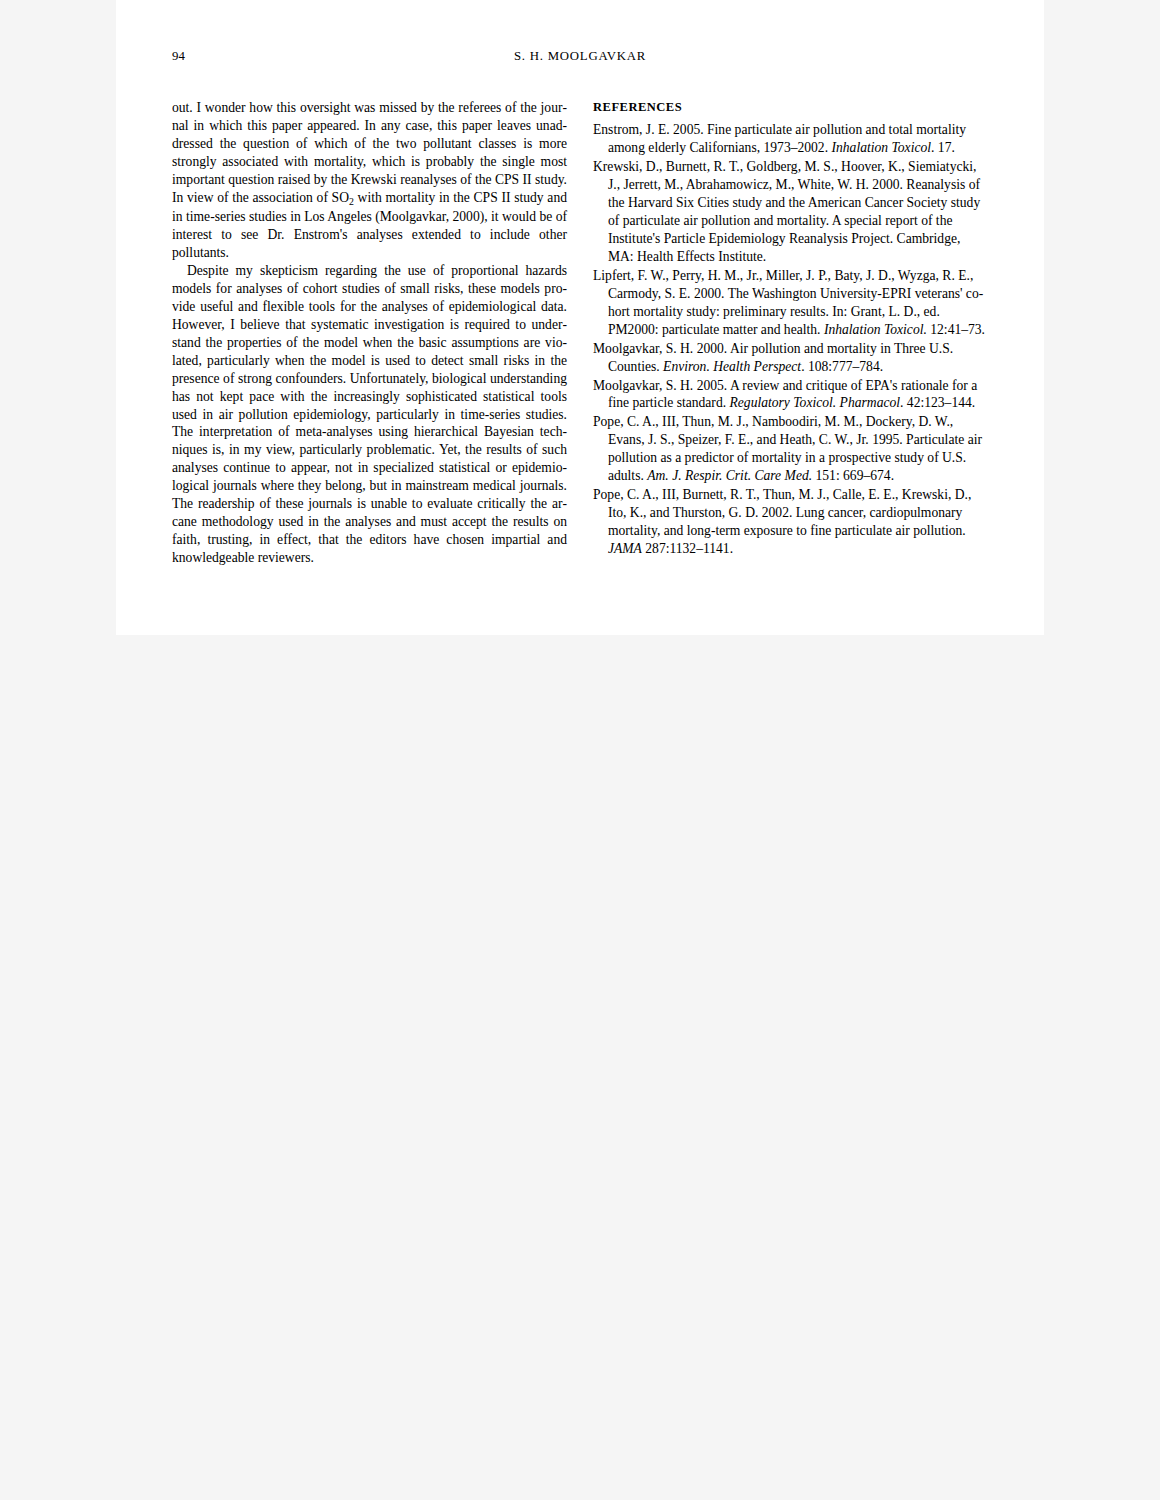94
S. H. MOOLGAVKAR
out. I wonder how this oversight was missed by the referees of the journal in which this paper appeared. In any case, this paper leaves unaddressed the question of which of the two pollutant classes is more strongly associated with mortality, which is probably the single most important question raised by the Krewski reanalyses of the CPS II study. In view of the association of SO2 with mortality in the CPS II study and in time-series studies in Los Angeles (Moolgavkar, 2000), it would be of interest to see Dr. Enstrom's analyses extended to include other pollutants.
Despite my skepticism regarding the use of proportional hazards models for analyses of cohort studies of small risks, these models provide useful and flexible tools for the analyses of epidemiological data. However, I believe that systematic investigation is required to understand the properties of the model when the basic assumptions are violated, particularly when the model is used to detect small risks in the presence of strong confounders. Unfortunately, biological understanding has not kept pace with the increasingly sophisticated statistical tools used in air pollution epidemiology, particularly in time-series studies. The interpretation of meta-analyses using hierarchical Bayesian techniques is, in my view, particularly problematic. Yet, the results of such analyses continue to appear, not in specialized statistical or epidemiological journals where they belong, but in mainstream medical journals. The readership of these journals is unable to evaluate critically the arcane methodology used in the analyses and must accept the results on faith, trusting, in effect, that the editors have chosen impartial and knowledgeable reviewers.
REFERENCES
Enstrom, J. E. 2005. Fine particulate air pollution and total mortality among elderly Californians, 1973–2002. Inhalation Toxicol. 17.
Krewski, D., Burnett, R. T., Goldberg, M. S., Hoover, K., Siemiatycki, J., Jerrett, M., Abrahamowicz, M., White, W. H. 2000. Reanalysis of the Harvard Six Cities study and the American Cancer Society study of particulate air pollution and mortality. A special report of the Institute's Particle Epidemiology Reanalysis Project. Cambridge, MA: Health Effects Institute.
Lipfert, F. W., Perry, H. M., Jr., Miller, J. P., Baty, J. D., Wyzga, R. E., Carmody, S. E. 2000. The Washington University-EPRI veterans' cohort mortality study: preliminary results. In: Grant, L. D., ed. PM2000: particulate matter and health. Inhalation Toxicol. 12:41–73.
Moolgavkar, S. H. 2000. Air pollution and mortality in Three U.S. Counties. Environ. Health Perspect. 108:777–784.
Moolgavkar, S. H. 2005. A review and critique of EPA's rationale for a fine particle standard. Regulatory Toxicol. Pharmacol. 42:123–144.
Pope, C. A., III, Thun, M. J., Namboodiri, M. M., Dockery, D. W., Evans, J. S., Speizer, F. E., and Heath, C. W., Jr. 1995. Particulate air pollution as a predictor of mortality in a prospective study of U.S. adults. Am. J. Respir. Crit. Care Med. 151: 669–674.
Pope, C. A., III, Burnett, R. T., Thun, M. J., Calle, E. E., Krewski, D., Ito, K., and Thurston, G. D. 2002. Lung cancer, cardiopulmonary mortality, and long-term exposure to fine particulate air pollution. JAMA 287:1132–1141.